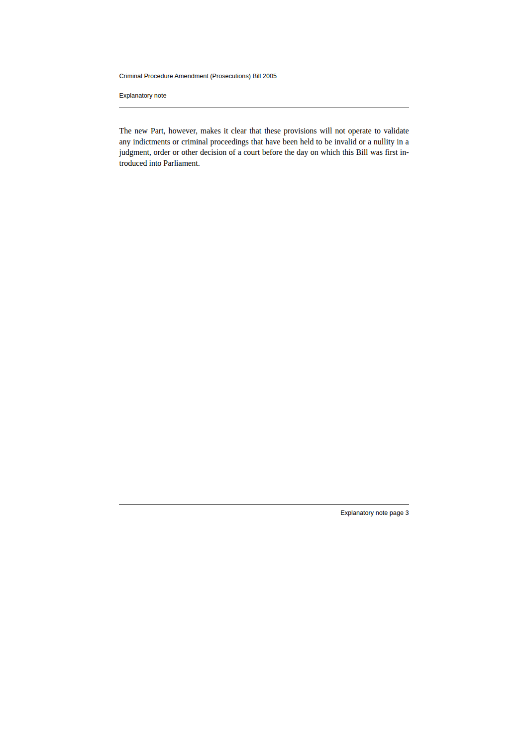Criminal Procedure Amendment (Prosecutions) Bill 2005
Explanatory note
The new Part, however, makes it clear that these provisions will not operate to validate any indictments or criminal proceedings that have been held to be invalid or a nullity in a judgment, order or other decision of a court before the day on which this Bill was first introduced into Parliament.
Explanatory note page 3